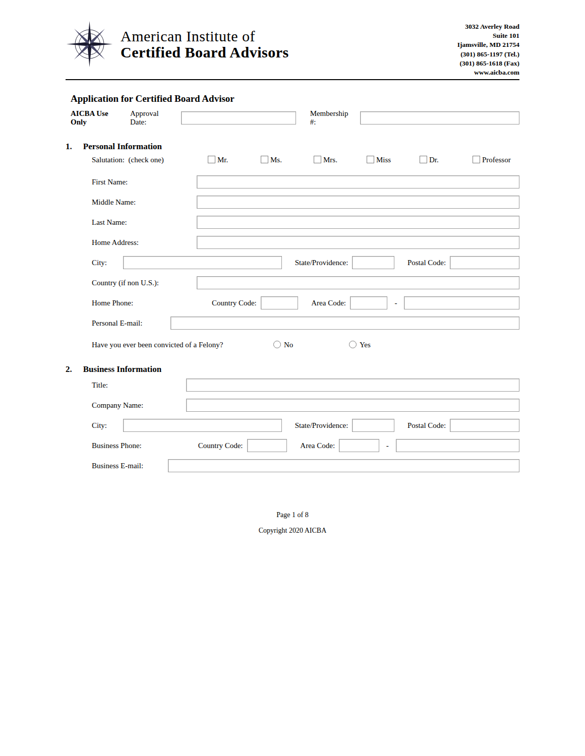American Institute of Certified Board Advisors
3032 Averley Road
Suite 101
Ijamsville, MD 21754
(301) 865-1197 (Tel.)
(301) 865-1618 (Fax)
www.aicba.com
Application for Certified Board Advisor
AICBA Use Only Approval Date: Membership #:
1. Personal Information
Salutation: (check one) Mr. Ms. Mrs. Miss Dr. Professor
First Name:
Middle Name:
Last Name:
Home Address:
City: State/Providence: Postal Code:
Country (if non U.S.):
Home Phone: Country Code: Area Code: -
Personal E-mail:
Have you ever been convicted of a Felony? No Yes
2. Business Information
Title:
Company Name:
City: State/Providence: Postal Code:
Business Phone: Country Code: Area Code: -
Business E-mail:
Page 1 of 8
Copyright 2020 AICBA